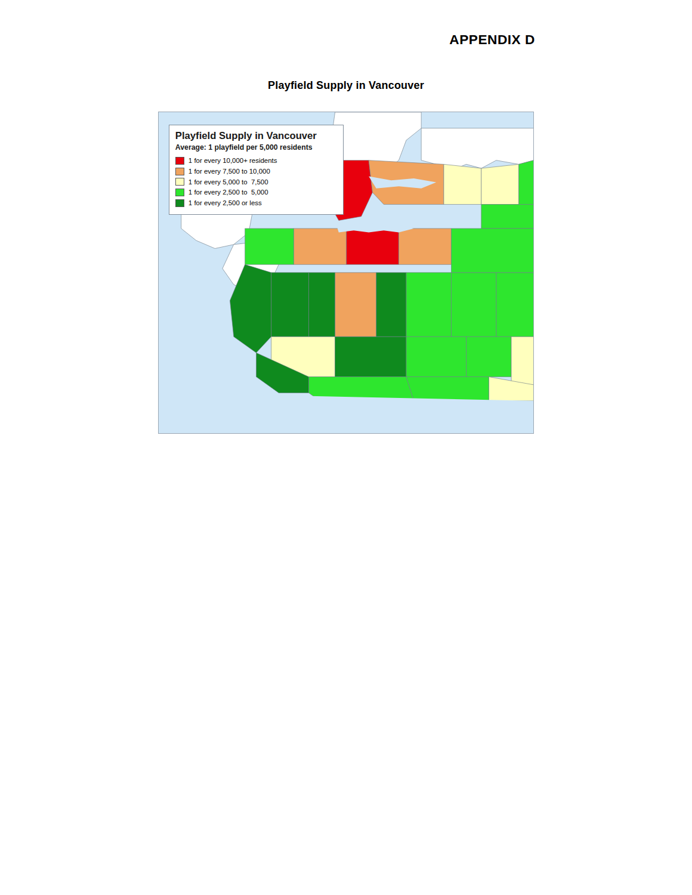APPENDIX D
Playfield Supply in Vancouver
Playfield Supply in Vancouver
Average: 1 playfield per 5,000 residents
1 for every 10,000+ residents
1 for every 7,500 to 10,000
1 for every 5,000 to 7,500
1 for every 2,500 to 5,000
1 for every 2,500 or less